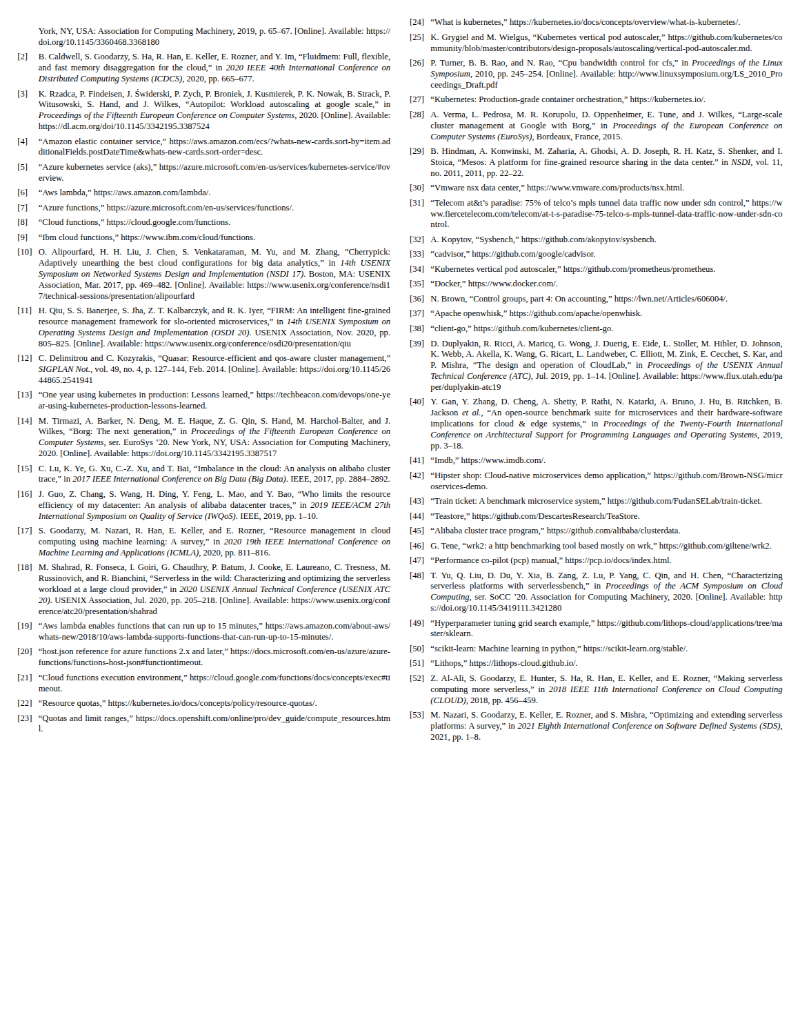York, NY, USA: Association for Computing Machinery, 2019, p. 65–67. [Online]. Available: https://doi.org/10.1145/3360468.3368180
[2] B. Caldwell, S. Goodarzy, S. Ha, R. Han, E. Keller, E. Rozner, and Y. Im, “Fluidmem: Full, flexible, and fast memory disaggregation for the cloud,” in 2020 IEEE 40th International Conference on Distributed Computing Systems (ICDCS), 2020, pp. 665–677.
[3] K. Rzadca, P. Findeisen, J. Świderski, P. Zych, P. Broniek, J. Kusmierek, P. K. Nowak, B. Strack, P. Witusowski, S. Hand, and J. Wilkes, “Autopilot: Workload autoscaling at google scale,” in Proceedings of the Fifteenth European Conference on Computer Systems, 2020. [Online]. Available: https://dl.acm.org/doi/10.1145/3342195.3387524
[4]“Amazon elastic container service,” https://aws.amazon.com/ecs/?whats-new-cards.sort-by=item.additionalFields.postDateTime&whats-new-cards.sort-order=desc.
[5]“Azure kubernetes service (aks),” https://azure.microsoft.com/en-us/services/kubernetes-service/#overview.
[6]“Aws lambda,” https://aws.amazon.com/lambda/.
[7]“Azure functions,” https://azure.microsoft.com/en-us/services/functions/.
[8]“Cloud functions,” https://cloud.google.com/functions.
[9]“Ibm cloud functions,” https://www.ibm.com/cloud/functions.
[10] O. Alipourfard, H. H. Liu, J. Chen, S. Venkataraman, M. Yu, and M. Zhang, “Cherrypick: Adaptively unearthing the best cloud configurations for big data analytics,” in 14th USENIX Symposium on Networked Systems Design and Implementation (NSDI 17). Boston, MA: USENIX Association, Mar. 2017, pp. 469–482. [Online]. Available: https://www.usenix.org/conference/nsdi17/technical-sessions/presentation/alipourfard
[11] H. Qiu, S. S. Banerjee, S. Jha, Z. T. Kalbarczyk, and R. K. Iyer, “FIRM: An intelligent fine-grained resource management framework for slo-oriented microservices,” in 14th USENIX Symposium on Operating Systems Design and Implementation (OSDI 20). USENIX Association, Nov. 2020, pp. 805–825. [Online]. Available: https://www.usenix.org/conference/osdi20/presentation/qiu
[12] C. Delimitrou and C. Kozyrakis, “Quasar: Resource-efficient and qos-aware cluster management,” SIGPLAN Not., vol. 49, no. 4, p. 127–144, Feb. 2014. [Online]. Available: https://doi.org/10.1145/2644865.2541941
[13]“One year using kubernetes in production: Lessons learned,” https://techbeacon.com/devops/one-year-using-kubernetes-production-lessons-learned.
[14] M. Tirmazi, A. Barker, N. Deng, M. E. Haque, Z. G. Qin, S. Hand, M. Harchol-Balter, and J. Wilkes, “Borg: The next generation,” in Proceedings of the Fifteenth European Conference on Computer Systems, ser. EuroSys ’20. New York, NY, USA: Association for Computing Machinery, 2020. [Online]. Available: https://doi.org/10.1145/3342195.3387517
[15] C. Lu, K. Ye, G. Xu, C.-Z. Xu, and T. Bai, “Imbalance in the cloud: An analysis on alibaba cluster trace,” in 2017 IEEE International Conference on Big Data (Big Data). IEEE, 2017, pp. 2884–2892.
[16] J. Guo, Z. Chang, S. Wang, H. Ding, Y. Feng, L. Mao, and Y. Bao, “Who limits the resource efficiency of my datacenter: An analysis of alibaba datacenter traces,” in 2019 IEEE/ACM 27th International Symposium on Quality of Service (IWQoS). IEEE, 2019, pp. 1–10.
[17] S. Goodarzy, M. Nazari, R. Han, E. Keller, and E. Rozner, “Resource management in cloud computing using machine learning: A survey,” in 2020 19th IEEE International Conference on Machine Learning and Applications (ICMLA), 2020, pp. 811–816.
[18] M. Shahrad, R. Fonseca, I. Goiri, G. Chaudhry, P. Batum, J. Cooke, E. Laureano, C. Tresness, M. Russinovich, and R. Bianchini, “Serverless in the wild: Characterizing and optimizing the serverless workload at a large cloud provider,” in 2020 USENIX Annual Technical Conference (USENIX ATC 20). USENIX Association, Jul. 2020, pp. 205–218. [Online]. Available: https://www.usenix.org/conference/atc20/presentation/shahrad
[19]“Aws lambda enables functions that can run up to 15 minutes,” https://aws.amazon.com/about-aws/whats-new/2018/10/aws-lambda-supports-functions-that-can-run-up-to-15-minutes/.
[20]“host.json reference for azure functions 2.x and later,” https://docs.microsoft.com/en-us/azure/azure-functions/functions-host-json#functiontimeout.
[21]“Cloud functions execution environment,” https://cloud.google.com/functions/docs/concepts/exec#timeout.
[22]“Resource quotas,” https://kubernetes.io/docs/concepts/policy/resource-quotas/.
[23]“Quotas and limit ranges,” https://docs.openshift.com/online/pro/dev_guide/compute_resources.html.
[24]“What is kubernetes,” https://kubernetes.io/docs/concepts/overview/what-is-kubernetes/.
[25] K. Grygiel and M. Wielgus, “Kubernetes vertical pod autoscaler,” https://github.com/kubernetes/community/blob/master/contributors/design-proposals/autoscaling/vertical-pod-autoscaler.md.
[26] P. Turner, B. B. Rao, and N. Rao, “Cpu bandwidth control for cfs,” in Proceedings of the Linux Symposium, 2010, pp. 245–254. [Online]. Available: http://www.linuxsymposium.org/LS_2010_Proceedings_Draft.pdf
[27]“Kubernetes: Production-grade container orchestration,” https://kubernetes.io/.
[28] A. Verma, L. Pedrosa, M. R. Korupolu, D. Oppenheimer, E. Tune, and J. Wilkes, “Large-scale cluster management at Google with Borg,” in Proceedings of the European Conference on Computer Systems (EuroSys), Bordeaux, France, 2015.
[29] B. Hindman, A. Konwinski, M. Zaharia, A. Ghodsi, A. D. Joseph, R. H. Katz, S. Shenker, and I. Stoica, “Mesos: A platform for fine-grained resource sharing in the data center.” in NSDI, vol. 11, no. 2011, 2011, pp. 22–22.
[30]“Vmware nsx data center,” https://www.vmware.com/products/nsx.html.
[31]“Telecom at&t’s paradise: 75% of telco’s mpls tunnel data traffic now under sdn control,” https://www.fiercetelecom.com/telecom/at-t-s-paradise-75-telco-s-mpls-tunnel-data-traffic-now-under-sdn-control.
[32] A. Kopytov, “Sysbench,” https://github.com/akopytov/sysbench.
[33]“cadvisor,” https://github.com/google/cadvisor.
[34]“Kubernetes vertical pod autoscaler,” https://github.com/prometheus/prometheus.
[35]“Docker,” https://www.docker.com/.
[36] N. Brown, “Control groups, part 4: On accounting,” https://lwn.net/Articles/606004/.
[37]“Apache openwhisk,” https://github.com/apache/openwhisk.
[38]“client-go,” https://github.com/kubernetes/client-go.
[39] D. Duplyakin, R. Ricci, A. Maricq, G. Wong, J. Duerig, E. Eide, L. Stoller, M. Hibler, D. Johnson, K. Webb, A. Akella, K. Wang, G. Ricart, L. Landweber, C. Elliott, M. Zink, E. Cecchet, S. Kar, and P. Mishra, “The design and operation of CloudLab,” in Proceedings of the USENIX Annual Technical Conference (ATC), Jul. 2019, pp. 1–14. [Online]. Available: https://www.flux.utah.edu/paper/duplyakin-atc19
[40] Y. Gan, Y. Zhang, D. Cheng, A. Shetty, P. Rathi, N. Katarki, A. Bruno, J. Hu, B. Ritchken, B. Jackson et al., “An open-source benchmark suite for microservices and their hardware-software implications for cloud & edge systems,” in Proceedings of the Twenty-Fourth International Conference on Architectural Support for Programming Languages and Operating Systems, 2019, pp. 3–18.
[41]“Imdb,” https://www.imdb.com/.
[42]“Hipster shop: Cloud-native microservices demo application,” https://github.com/Brown-NSG/microservices-demo.
[43]“Train ticket: A benchmark microservice system,” https://github.com/FudanSELab/train-ticket.
[44]“Teastore,” https://github.com/DescartesResearch/TeaStore.
[45]“Alibaba cluster trace program,” https://github.com/alibaba/clusterdata.
[46] G. Tene, “wrk2: a http benchmarking tool based mostly on wrk,” https://github.com/giltene/wrk2.
[47]“Performance co-pilot (pcp) manual,” https://pcp.io/docs/index.html.
[48] T. Yu, Q. Liu, D. Du, Y. Xia, B. Zang, Z. Lu, P. Yang, C. Qin, and H. Chen, “Characterizing serverless platforms with serverlessbench,” in Proceedings of the ACM Symposium on Cloud Computing, ser. SoCC ’20. Association for Computing Machinery, 2020. [Online]. Available: https://doi.org/10.1145/3419111.3421280
[49]“Hyperparameter tuning grid search example,” https://github.com/lithops-cloud/applications/tree/master/sklearn.
[50]“scikit-learn: Machine learning in python,” https://scikit-learn.org/stable/.
[51]“Lithops,” https://lithops-cloud.github.io/.
[52] Z. Al-Ali, S. Goodarzy, E. Hunter, S. Ha, R. Han, E. Keller, and E. Rozner, “Making serverless computing more serverless,” in 2018 IEEE 11th International Conference on Cloud Computing (CLOUD), 2018, pp. 456–459.
[53] M. Nazari, S. Goodarzy, E. Keller, E. Rozner, and S. Mishra, “Optimizing and extending serverless platforms: A survey,” in 2021 Eighth International Conference on Software Defined Systems (SDS), 2021, pp. 1–8.